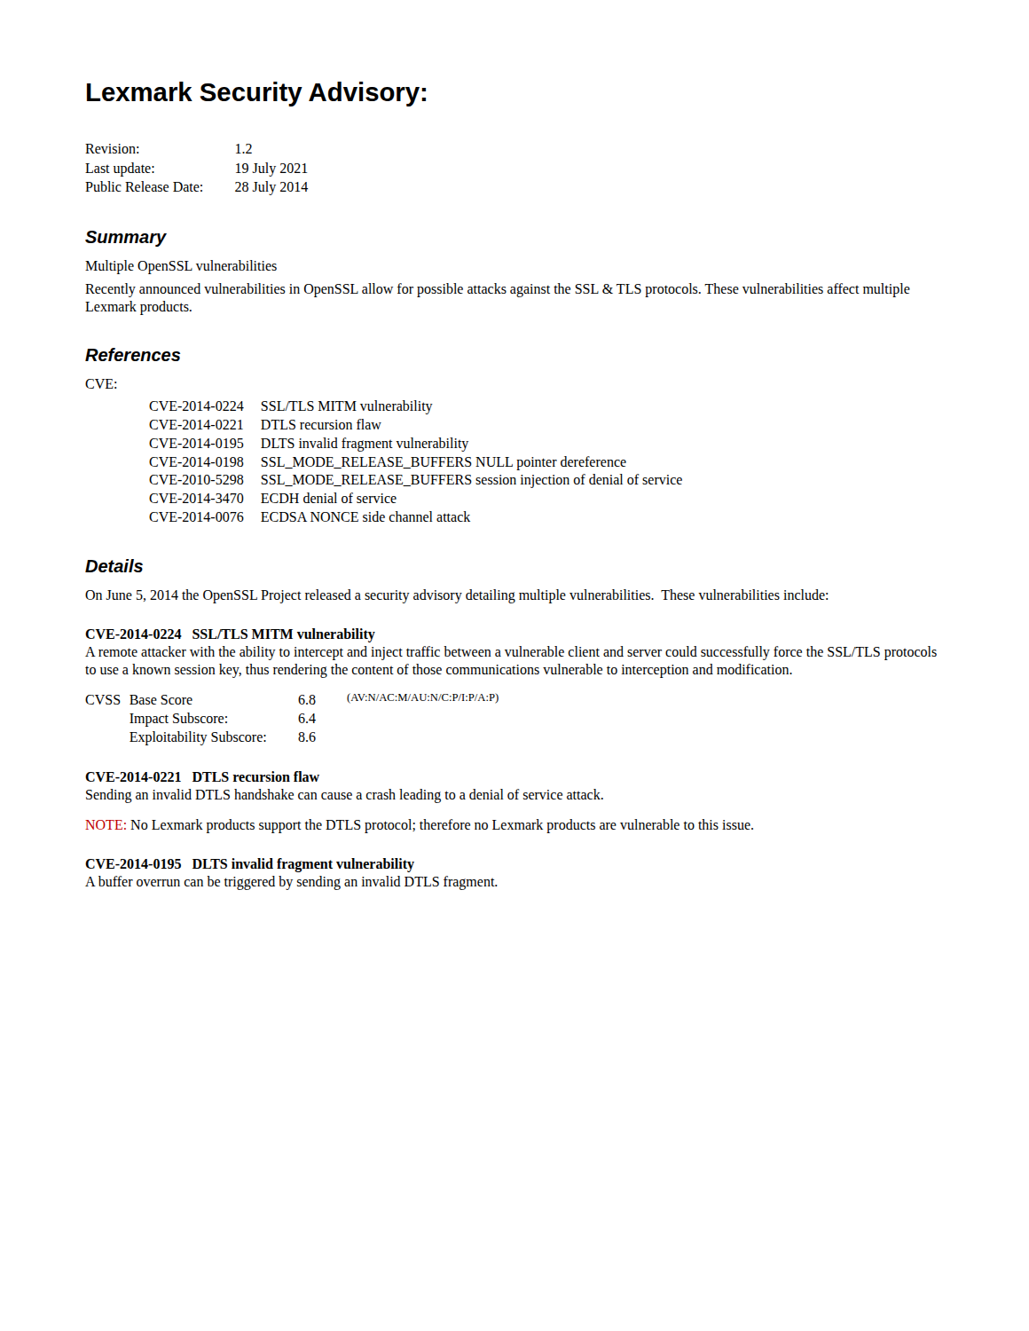Lexmark Security Advisory:
| Revision: | 1.2 |
| Last update: | 19 July 2021 |
| Public Release Date: | 28 July 2014 |
Summary
Multiple OpenSSL vulnerabilities
Recently announced vulnerabilities in OpenSSL allow for possible attacks against the SSL & TLS protocols. These vulnerabilities affect multiple Lexmark products.
References
CVE:
| CVE-2014-0224 | SSL/TLS MITM vulnerability |
| CVE-2014-0221 | DTLS recursion flaw |
| CVE-2014-0195 | DLTS invalid fragment vulnerability |
| CVE-2014-0198 | SSL_MODE_RELEASE_BUFFERS NULL pointer dereference |
| CVE-2010-5298 | SSL_MODE_RELEASE_BUFFERS session injection of denial of service |
| CVE-2014-3470 | ECDH denial of service |
| CVE-2014-0076 | ECDSA NONCE side channel attack |
Details
On June 5, 2014 the OpenSSL Project released a security advisory detailing multiple vulnerabilities. These vulnerabilities include:
CVE-2014-0224 SSL/TLS MITM vulnerability
A remote attacker with the ability to intercept and inject traffic between a vulnerable client and server could successfully force the SSL/TLS protocols to use a known session key, thus rendering the content of those communications vulnerable to interception and modification.
| CVSS | Base Score | 6.8 | (AV:N/AC:M/AU:N/C:P/I:P/A:P) |
| | Impact Subscore: | 6.4 | |
| | Exploitability Subscore: | 8.6 | |
CVE-2014-0221 DTLS recursion flaw
Sending an invalid DTLS handshake can cause a crash leading to a denial of service attack.
NOTE: No Lexmark products support the DTLS protocol; therefore no Lexmark products are vulnerable to this issue.
CVE-2014-0195 DLTS invalid fragment vulnerability
A buffer overrun can be triggered by sending an invalid DTLS fragment.